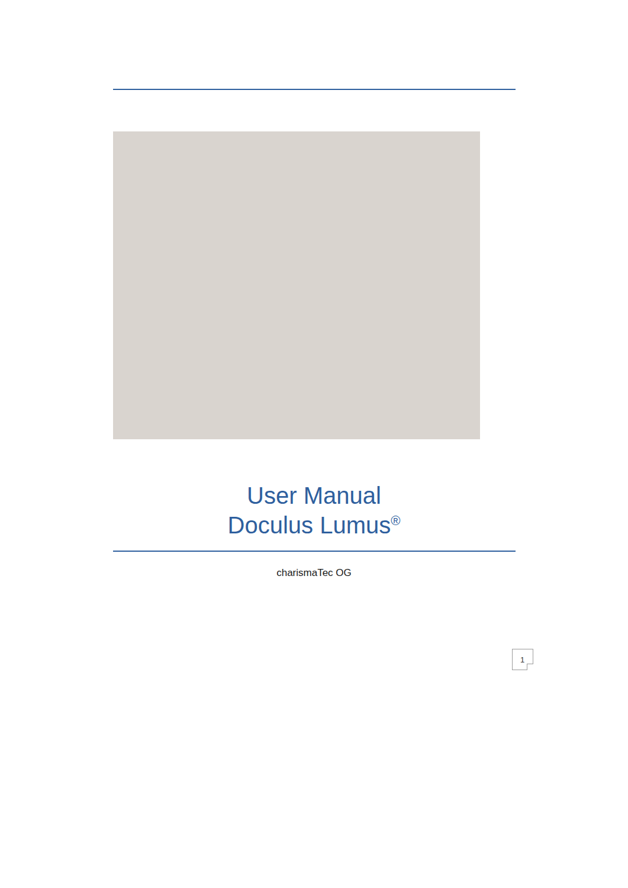User Manual
Doculus Lumus®
charismaTec OG
1